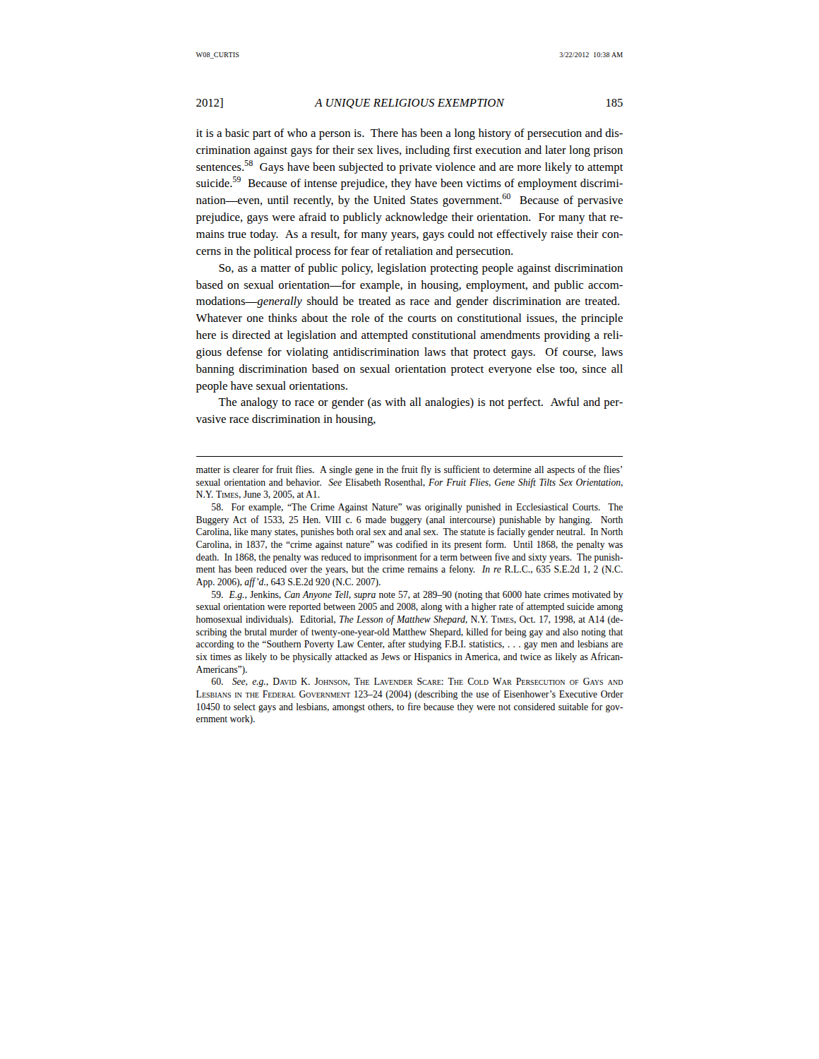W08_CURTIS 3/22/2012 10:38 AM
2012] A Unique Religious Exemption 185
it is a basic part of who a person is. There has been a long history of persecution and discrimination against gays for their sex lives, including first execution and later long prison sentences.58 Gays have been subjected to private violence and are more likely to attempt suicide.59 Because of intense prejudice, they have been victims of employment discrimination—even, until recently, by the United States government.60 Because of pervasive prejudice, gays were afraid to publicly acknowledge their orientation. For many that remains true today. As a result, for many years, gays could not effectively raise their concerns in the political process for fear of retaliation and persecution.
So, as a matter of public policy, legislation protecting people against discrimination based on sexual orientation—for example, in housing, employment, and public accommodations—generally should be treated as race and gender discrimination are treated. Whatever one thinks about the role of the courts on constitutional issues, the principle here is directed at legislation and attempted constitutional amendments providing a religious defense for violating antidiscrimination laws that protect gays. Of course, laws banning discrimination based on sexual orientation protect everyone else too, since all people have sexual orientations.
The analogy to race or gender (as with all analogies) is not perfect. Awful and pervasive race discrimination in housing,
matter is clearer for fruit flies. A single gene in the fruit fly is sufficient to determine all aspects of the flies’ sexual orientation and behavior. See Elisabeth Rosenthal, For Fruit Flies, Gene Shift Tilts Sex Orientation, N.Y. Times, June 3, 2005, at A1.
58. For example, “The Crime Against Nature” was originally punished in Ecclesiastical Courts. The Buggery Act of 1533, 25 Hen. VIII c. 6 made buggery (anal intercourse) punishable by hanging. North Carolina, like many states, punishes both oral sex and anal sex. The statute is facially gender neutral. In North Carolina, in 1837, the “crime against nature” was codified in its present form. Until 1868, the penalty was death. In 1868, the penalty was reduced to imprisonment for a term between five and sixty years. The punishment has been reduced over the years, but the crime remains a felony. In re R.L.C., 635 S.E.2d 1, 2 (N.C. App. 2006), aff’d., 643 S.E.2d 920 (N.C. 2007).
59. E.g., Jenkins, Can Anyone Tell, supra note 57, at 289–90 (noting that 6000 hate crimes motivated by sexual orientation were reported between 2005 and 2008, along with a higher rate of attempted suicide among homosexual individuals). Editorial, The Lesson of Matthew Shepard, N.Y. Times, Oct. 17, 1998, at A14 (describing the brutal murder of twenty-one-year-old Matthew Shepard, killed for being gay and also noting that according to the “Southern Poverty Law Center, after studying F.B.I. statistics, . . . gay men and lesbians are six times as likely to be physically attacked as Jews or Hispanics in America, and twice as likely as African-Americans”).
60. See, e.g., David K. Johnson, The Lavender Scare: The Cold War Persecution of Gays and Lesbians in the Federal Government 123–24 (2004) (describing the use of Eisenhower’s Executive Order 10450 to select gays and lesbians, amongst others, to fire because they were not considered suitable for government work).